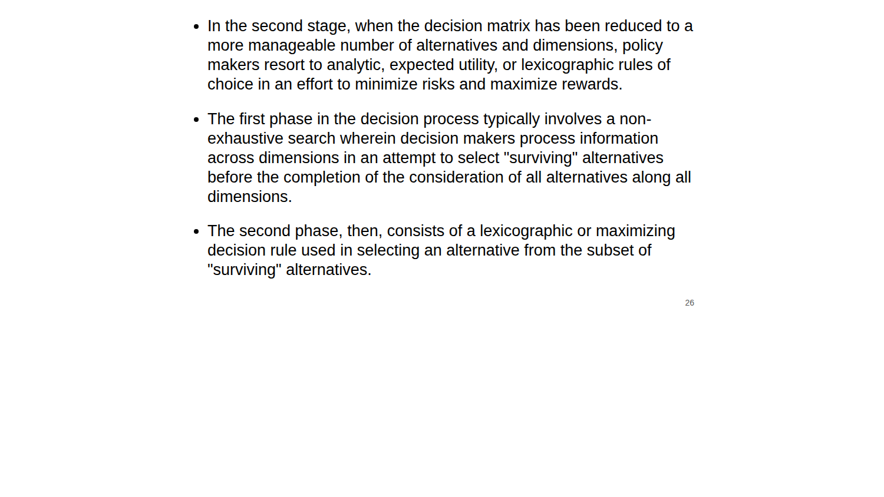In the second stage, when the decision matrix has been reduced to a more manageable number of alternatives and dimensions, policy makers resort to analytic, expected utility, or lexicographic rules of choice in an effort to minimize risks and maximize rewards.
The first phase in the decision process typically involves a non-exhaustive search wherein decision makers process information across dimensions in an attempt to select "surviving" alternatives before the completion of the consideration of all alternatives along all dimensions.
The second phase, then, consists of a lexicographic or maximizing decision rule used in selecting an alternative from the subset of "surviving" alternatives.
26